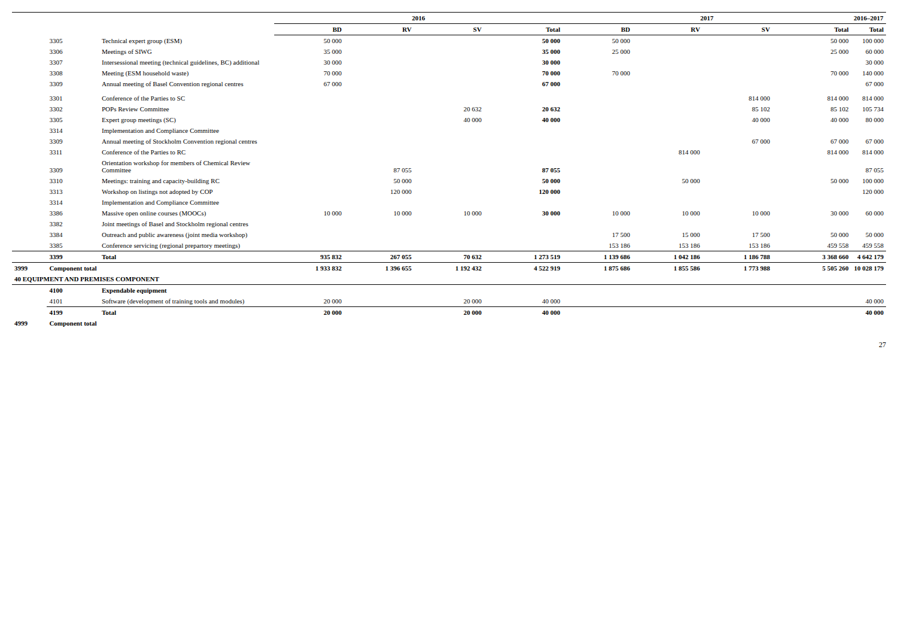| | 2016 | 2017 | 2016–2017 |
| --- | --- | --- | --- |
| | BD | RV | SV | Total | BD | RV | SV | Total | Total |
| | 3305 | Technical expert group (ESM) | 50 000 | | | 50 000 | 50 000 | | | 50 000 | 100 000 |
| | 3306 | Meetings of SIWG | 35 000 | | | 35 000 | 25 000 | | | 25 000 | 60 000 |
| | 3307 | Intersessional meeting (technical guidelines, BC) additional | 30 000 | | | 30 000 | | | | | 30 000 |
| | 3308 | Meeting (ESM household waste) | 70 000 | | | 70 000 | 70 000 | | | 70 000 | 140 000 |
| | 3309 | Annual meeting of Basel Convention regional centres | 67 000 | | | 67 000 | | | | | 67 000 |
| | 3301 | Conference of the Parties to SC | | | | | | | 814 000 | 814 000 | 814 000 |
| | 3302 | POPs Review Committee | | | 20 632 | 20 632 | | | 85 102 | 85 102 | 105 734 |
| | 3305 | Expert group meetings (SC) | | | 40 000 | 40 000 | | | 40 000 | 40 000 | 80 000 |
| | 3314 | Implementation and Compliance Committee | | | | | | | | | |
| | 3309 | Annual meeting of Stockholm Convention regional centres | | | | | | | 67 000 | 67 000 | 67 000 |
| | 3311 | Conference of the Parties to RC | | | | | | 814 000 | | 814 000 | 814 000 |
| | 3309 | Orientation workshop for members of Chemical Review Committee | | 87 055 | | 87 055 | | | | | 87 055 |
| | 3310 | Meetings: training and capacity-building RC | | 50 000 | | 50 000 | | 50 000 | | 50 000 | 100 000 |
| | 3313 | Workshop on listings not adopted by COP | | 120 000 | | 120 000 | | | | | 120 000 |
| | 3314 | Implementation and Compliance Committee | | | | | | | | | |
| | 3386 | Massive open online courses (MOOCs) | 10 000 | 10 000 | 10 000 | 30 000 | 10 000 | 10 000 | 10 000 | 30 000 | 60 000 |
| | 3382 | Joint meetings of Basel and Stockholm regional centres | | | | | | | | | |
| | 3384 | Outreach and public awareness (joint media workshop) | | | | | 17 500 | 15 000 | 17 500 | 50 000 | 50 000 |
| | 3385 | Conference servicing (regional prepartory meetings) | | | | | 153 186 | 153 186 | 153 186 | 459 558 | 459 558 |
| | 3399 | Total | 935 832 | 267 055 | 70 632 | 1 273 519 | 1 139 686 | 1 042 186 | 1 186 788 | 3 368 660 | 4 642 179 |
| 3999 | Component total | 1 933 832 | 1 396 655 | 1 192 432 | 4 522 919 | 1 875 686 | 1 855 586 | 1 773 988 | 5 505 260 | 10 028 179 |
| 40 EQUIPMENT AND PREMISES COMPONENT |
| | 4100 | Expendable equipment | | | | | | | | | |
| | 4101 | Software (development of training tools and modules) | 20 000 | | 20 000 | 40 000 | | | | | 40 000 |
| | 4199 | Total | 20 000 | | 20 000 | 40 000 | | | | | 40 000 |
| 4999 | Component total | | | | | | | | | |
27